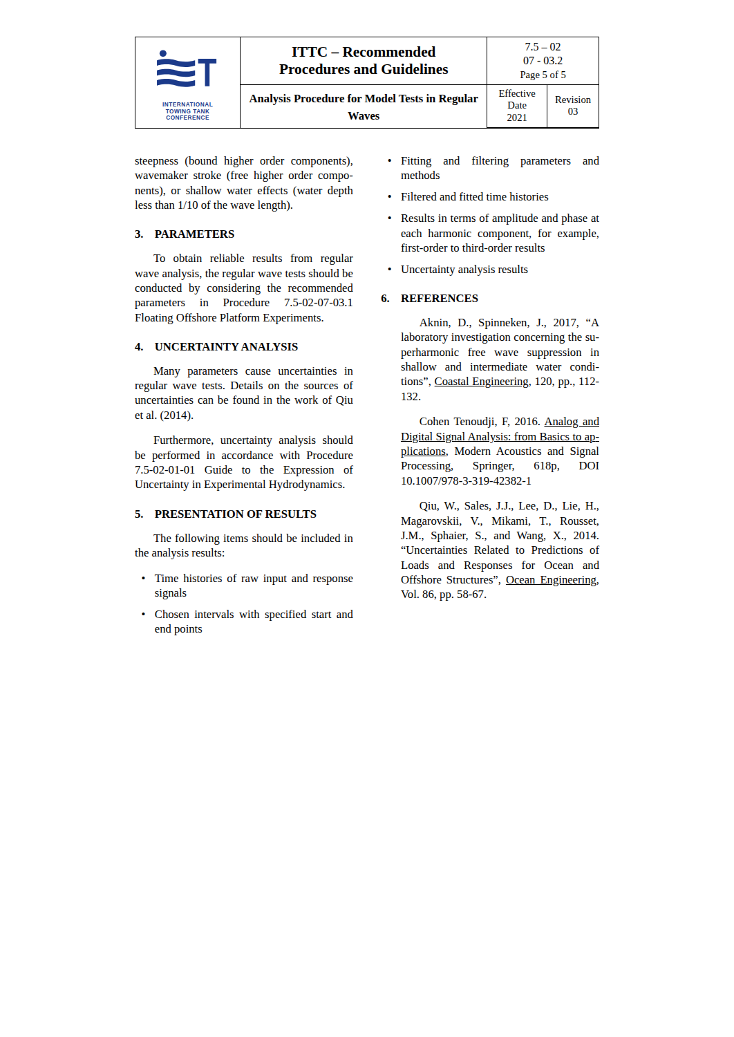| INTERNATIONAL TOWING TANK CONFERENCE | ITTC – Recommended Procedures and Guidelines | 7.5 – 02 07 - 03.2 Page 5 of 5 |
| Analysis Procedure for Model Tests in Regular Waves | / Effective Date 2021 / Revision 03 / |
steepness (bound higher order components), wavemaker stroke (free higher order components), or shallow water effects (water depth less than 1/10 of the wave length).
3. PARAMETERS
To obtain reliable results from regular wave analysis, the regular wave tests should be conducted by considering the recommended parameters in Procedure 7.5-02-07-03.1 Floating Offshore Platform Experiments.
4. UNCERTAINTY ANALYSIS
Many parameters cause uncertainties in regular wave tests. Details on the sources of uncertainties can be found in the work of Qiu et al. (2014).
Furthermore, uncertainty analysis should be performed in accordance with Procedure 7.5-02-01-01 Guide to the Expression of Uncertainty in Experimental Hydrodynamics.
5. PRESENTATION OF RESULTS
The following items should be included in the analysis results:
Time histories of raw input and response signals
Chosen intervals with specified start and end points
Fitting and filtering parameters and methods
Filtered and fitted time histories
Results in terms of amplitude and phase at each harmonic component, for example, first-order to third-order results
Uncertainty analysis results
6. REFERENCES
Aknin, D., Spinneken, J., 2017, “A laboratory investigation concerning the superharmonic free wave suppression in shallow and intermediate water conditions”, Coastal Engineering, 120, pp., 112-132.
Cohen Tenoudji, F, 2016. Analog and Digital Signal Analysis: from Basics to applications, Modern Acoustics and Signal Processing, Springer, 618p, DOI 10.1007/978-3-319-42382-1
Qiu, W., Sales, J.J., Lee, D., Lie, H., Magarovskii, V., Mikami, T., Rousset, J.M., Sphaier, S., and Wang, X., 2014. “Uncertainties Related to Predictions of Loads and Responses for Ocean and Offshore Structures”, Ocean Engineering, Vol. 86, pp. 58-67.